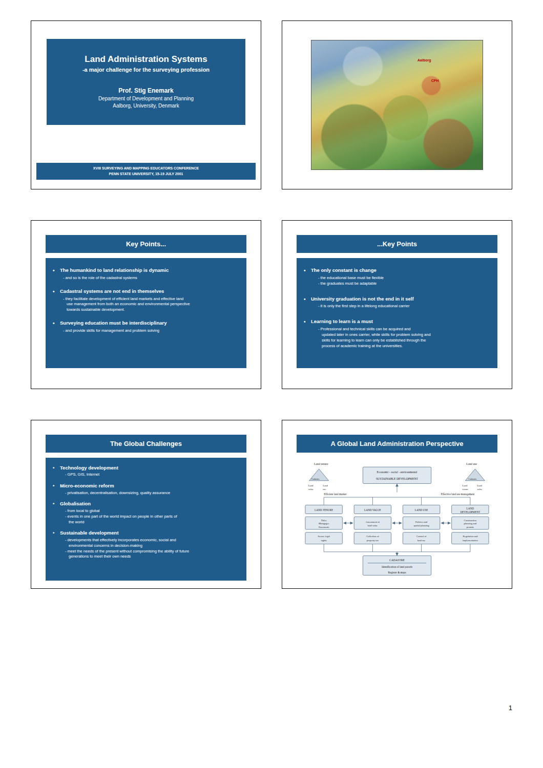Land Administration Systems
-a major challenge for the surveying profession
Prof. Stig Enemark
Department of Development and Planning
Aalborg, University, Denmark
XVIII SURVEYING AND MAPPING EDUCATORS CONFERENCE
PENN STATE UNIVERSITY, 15-19 JULY 2001
Aalborg CPH
Key Points...
The humankind to land relationship is dynamic
- and so is the role of the cadastral systems
Cadastral systems are not end in themselves
- they facilitate development of efficient land markets and effective land use management from both an economic and environmental perspective towards sustainable development.
Surveying education must be interdisciplinary
- and provide skills for management and problem solving
...Key Points
The only constant is change
- the educational base must be flexible - the graduates must be adaptable
University graduation is not the end in it self
- it is only the first step in a lifelong educational carrier
Learning to learn is a must
- Professional and technical skills can be acquired and updated later in ones carrier, while skills for problem solving and skills for learning to learn can only be established through the process of academic training at the universities.
The Global Challenges
Technology development
- GPS, GIS, Internet
Micro-economic reform
- privatisation, decentralisation, downsizing, quality assurance
Globalisation
- from local to global - events in one part of the world impact on people in other parts of the world
Sustainable development
- developments that effectively incorporates economic, social and environmental concerns in decision-making - meet the needs of the present without compromising the ability of future generations to meet their own needs
A Global Land Administration Perspective
Land tenure Land use Cadastre Land value Land use Cadastre Land tenure Land value Economic - social - environmental SUSTAINABLE DEVELOPMENT Efficient land market Effective land use management LAND TENURE LAND VALUE LAND USE LAND DEVELOPMENT Titles Mortgages Easements Assessment of land value Policies and spatial planning Construction planning and permits Secure legal rights Collection of property tax Control of land use Regulation and implementation CADASTRE Identification of land parcels Register & maps
1